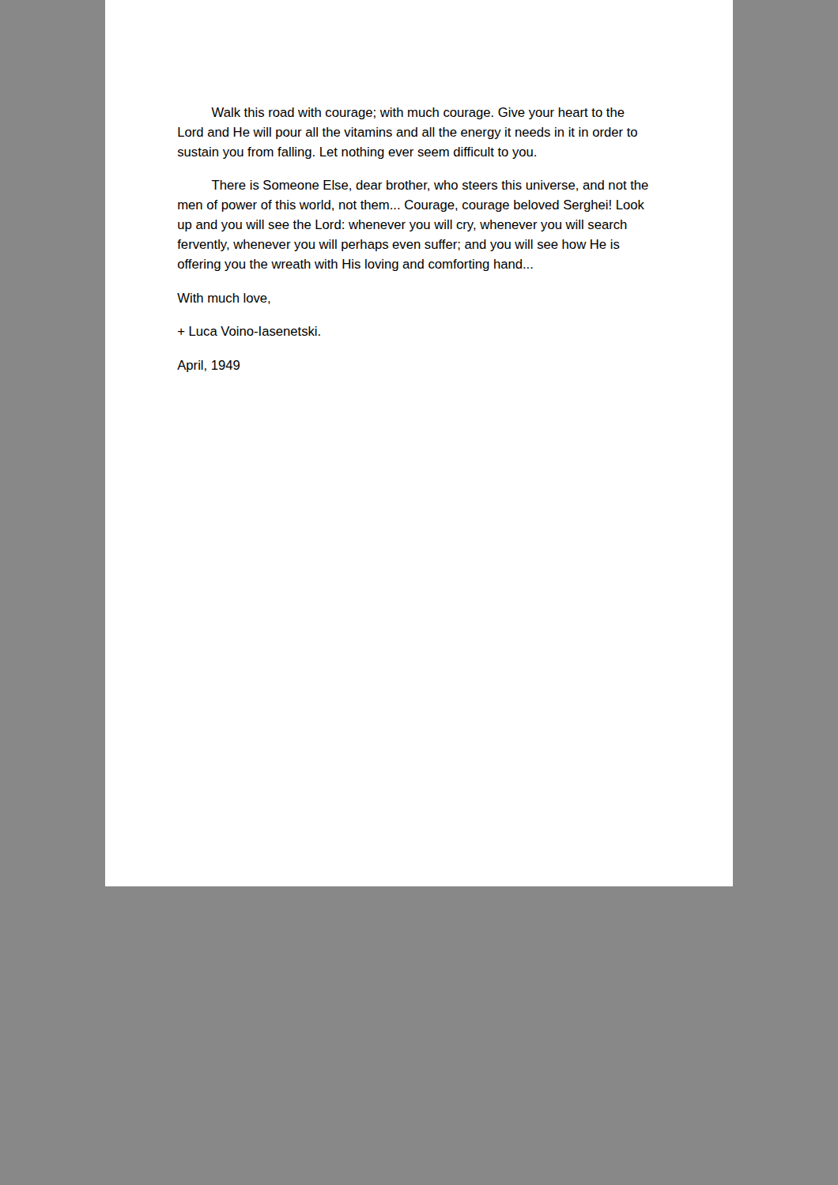Walk this road with courage; with much courage. Give your heart to the Lord and He will pour all the vitamins and all the energy it needs in it in order to sustain you from falling. Let nothing ever seem difficult to you.
There is Someone Else, dear brother, who steers this universe, and not the men of power of this world, not them... Courage, courage beloved Serghei! Look up and you will see the Lord: whenever you will cry, whenever you will search fervently, whenever you will perhaps even suffer; and you will see how He is offering you the wreath with His loving and comforting hand...
With much love,
+ Luca Voino-Iasenetski.
April, 1949